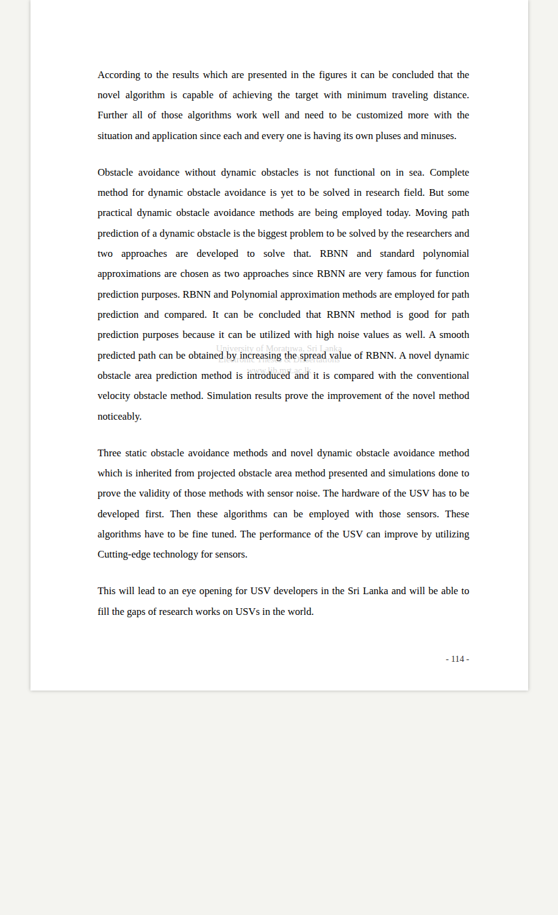According to the results which are presented in the figures it can be concluded that the novel algorithm is capable of achieving the target with minimum traveling distance. Further all of those algorithms work well and need to be customized more with the situation and application since each and every one is having its own pluses and minuses.
Obstacle avoidance without dynamic obstacles is not functional on in sea. Complete method for dynamic obstacle avoidance is yet to be solved in research field. But some practical dynamic obstacle avoidance methods are being employed today. Moving path prediction of a dynamic obstacle is the biggest problem to be solved by the researchers and two approaches are developed to solve that. RBNN and standard polynomial approximations are chosen as two approaches since RBNN are very famous for function prediction purposes. RBNN and Polynomial approximation methods are employed for path prediction and compared. It can be concluded that RBNN method is good for path prediction purposes because it can be utilized with high noise values as well. A smooth predicted path can be obtained by increasing the spread value of RBNN. A novel dynamic obstacle area prediction method is introduced and it is compared with the conventional velocity obstacle method. Simulation results prove the improvement of the novel method noticeably.
Three static obstacle avoidance methods and novel dynamic obstacle avoidance method which is inherited from projected obstacle area method presented and simulations done to prove the validity of those methods with sensor noise. The hardware of the USV has to be developed first. Then these algorithms can be employed with those sensors. These algorithms have to be fine tuned. The performance of the USV can improve by utilizing Cutting-edge technology for sensors.
This will lead to an eye opening for USV developers in the Sri Lanka and will be able to fill the gaps of research works on USVs in the world.
University of Moratuwa, Sri Lanka
Electronic Theses & Dissertations
www.lib.mrt.ac.lk
- 114 -